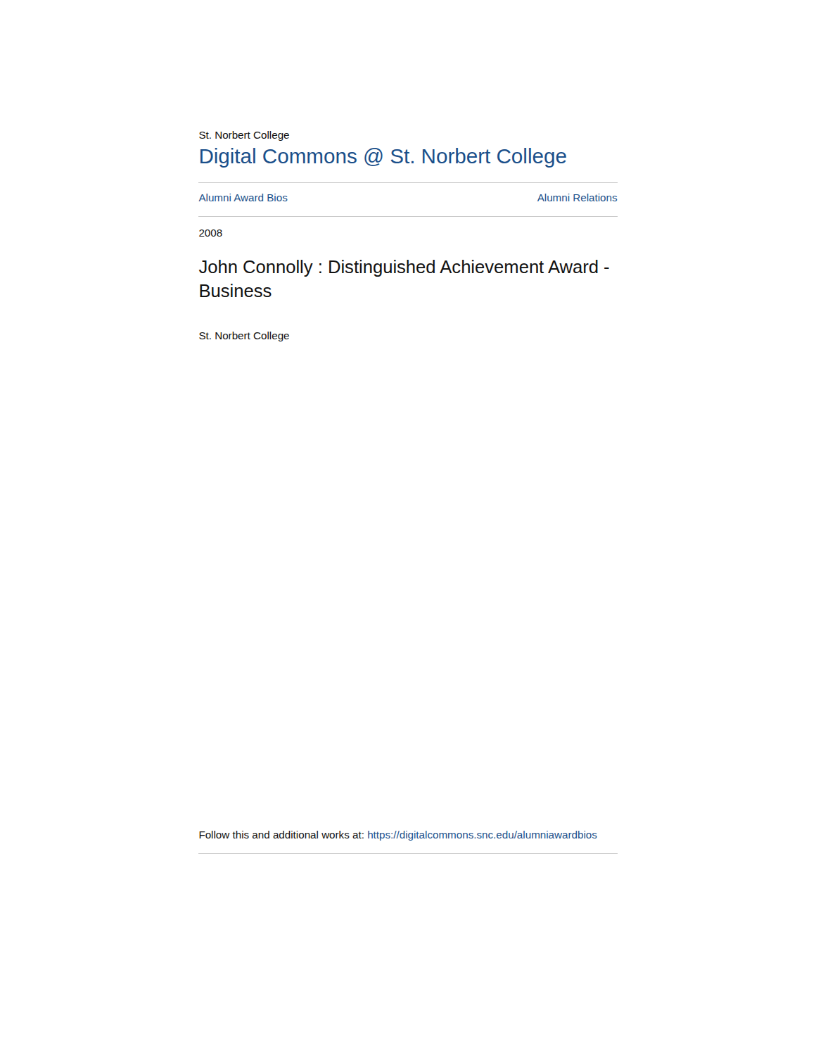St. Norbert College
Digital Commons @ St. Norbert College
Alumni Award Bios Alumni Relations
2008
John Connolly : Distinguished Achievement Award - Business
St. Norbert College
Follow this and additional works at: https://digitalcommons.snc.edu/alumniawardbios